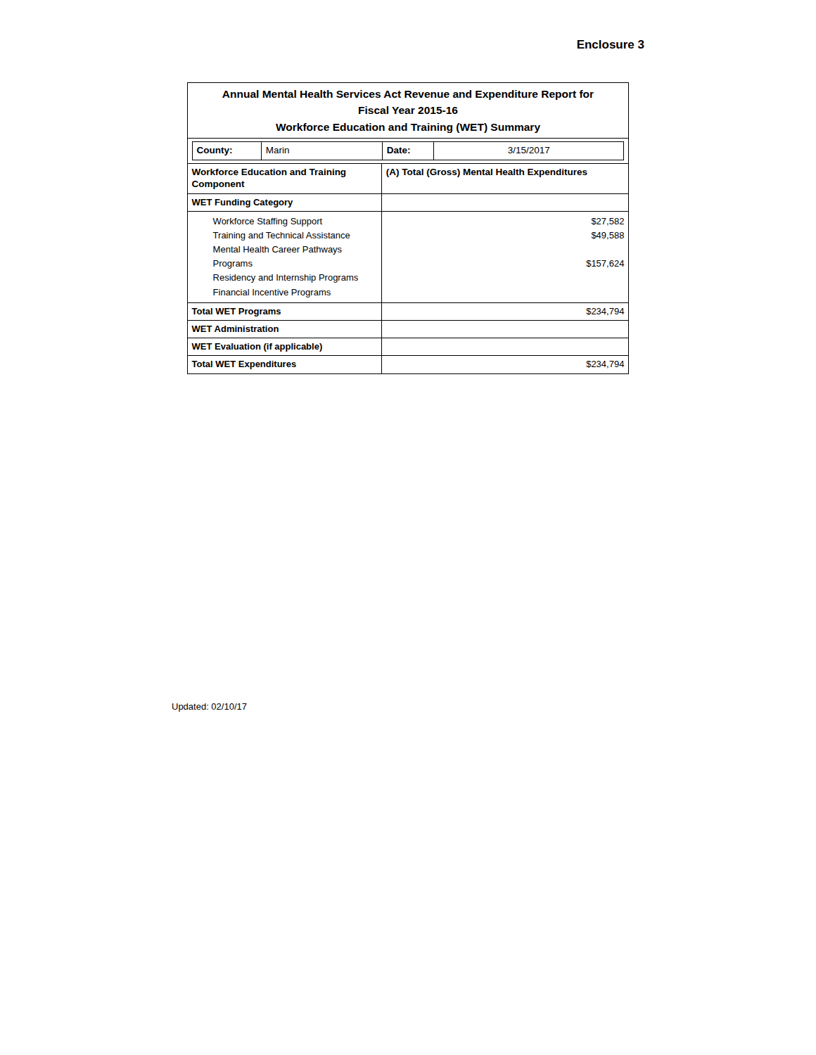Enclosure 3
| Annual Mental Health Services Act Revenue and Expenditure Report for Fiscal Year 2015-16 Workforce Education and Training (WET) Summary |
| / County: / Marin / Date: / 3/15/2017 / |
| Workforce Education and Training Component | (A) Total (Gross) Mental Health Expenditures |
| WET Funding Category | |
| Workforce Staffing Support Training and Technical Assistance Mental Health Career Pathways Programs Residency and Internship Programs Financial Incentive Programs | $27,582 $49,588 $157,624 |
| Total WET Programs | $234,794 |
| WET Administration | |
| WET Evaluation (if applicable) | |
| Total WET Expenditures | $234,794 |
Updated: 02/10/17